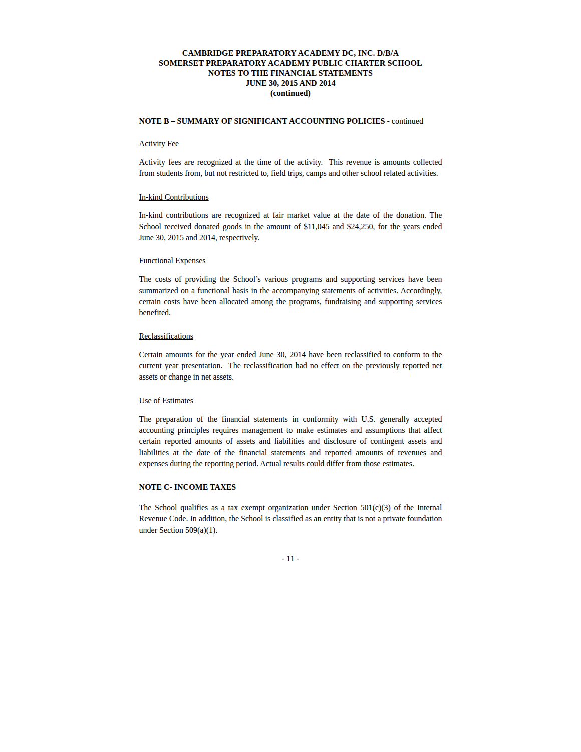CAMBRIDGE PREPARATORY ACADEMY DC, INC. D/B/A
SOMERSET PREPARATORY ACADEMY PUBLIC CHARTER SCHOOL
NOTES TO THE FINANCIAL STATEMENTS
JUNE 30, 2015 AND 2014
(continued)
NOTE B – SUMMARY OF SIGNIFICANT ACCOUNTING POLICIES - continued
Activity Fee
Activity fees are recognized at the time of the activity. This revenue is amounts collected from students from, but not restricted to, field trips, camps and other school related activities.
In-kind Contributions
In-kind contributions are recognized at fair market value at the date of the donation. The School received donated goods in the amount of $11,045 and $24,250, for the years ended June 30, 2015 and 2014, respectively.
Functional Expenses
The costs of providing the School’s various programs and supporting services have been summarized on a functional basis in the accompanying statements of activities. Accordingly, certain costs have been allocated among the programs, fundraising and supporting services benefited.
Reclassifications
Certain amounts for the year ended June 30, 2014 have been reclassified to conform to the current year presentation. The reclassification had no effect on the previously reported net assets or change in net assets.
Use of Estimates
The preparation of the financial statements in conformity with U.S. generally accepted accounting principles requires management to make estimates and assumptions that affect certain reported amounts of assets and liabilities and disclosure of contingent assets and liabilities at the date of the financial statements and reported amounts of revenues and expenses during the reporting period. Actual results could differ from those estimates.
NOTE C- INCOME TAXES
The School qualifies as a tax exempt organization under Section 501(c)(3) of the Internal Revenue Code. In addition, the School is classified as an entity that is not a private foundation under Section 509(a)(1).
- 11 -